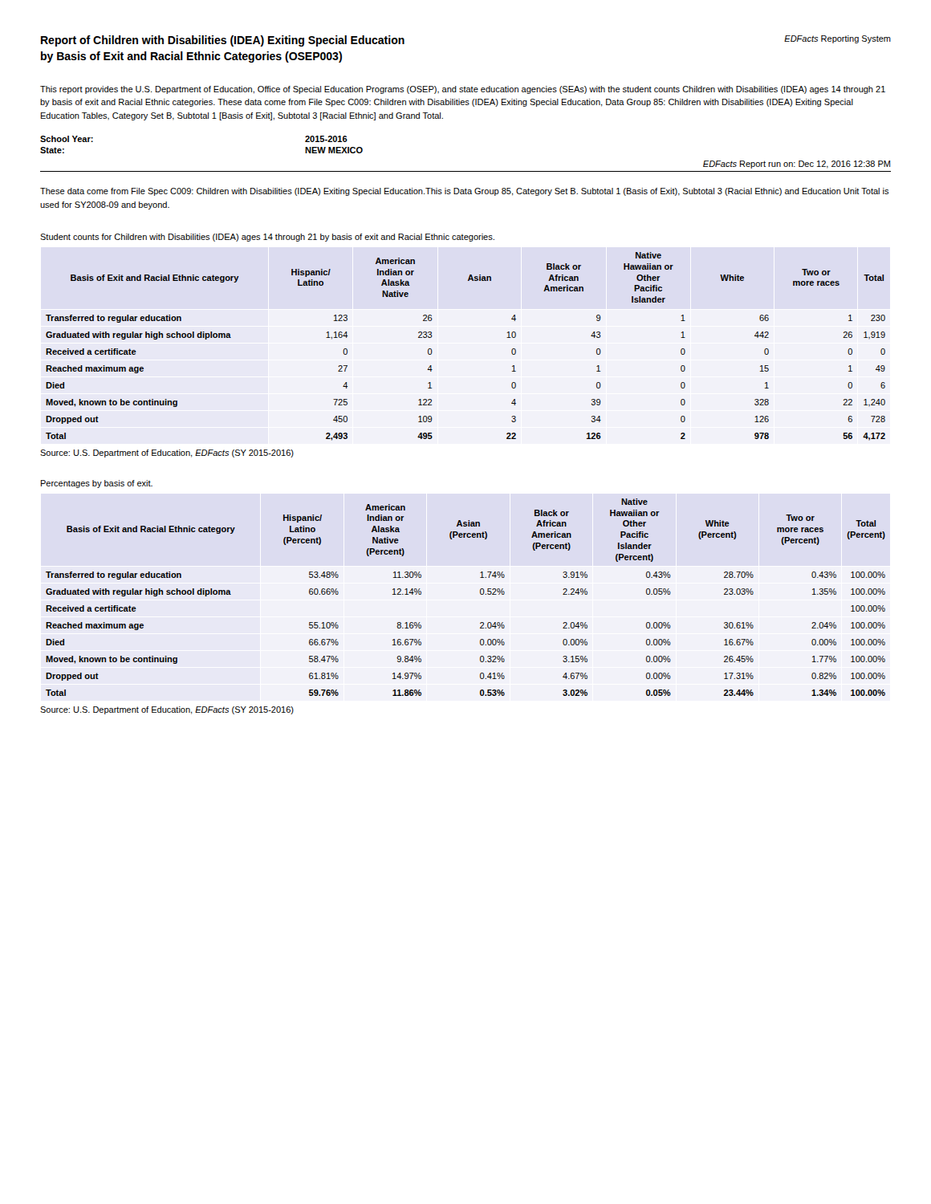Report of Children with Disabilities (IDEA) Exiting Special Education
by Basis of Exit and Racial Ethnic Categories (OSEP003)
EDFacts Reporting System
This report provides the U.S. Department of Education, Office of Special Education Programs (OSEP), and state education agencies (SEAs) with the student counts Children with Disabilities (IDEA) ages 14 through 21 by basis of exit and Racial Ethnic categories. These data come from File Spec C009: Children with Disabilities (IDEA) Exiting Special Education, Data Group 85: Children with Disabilities (IDEA) Exiting Special Education Tables, Category Set B, Subtotal 1 [Basis of Exit], Subtotal 3 [Racial Ethnic] and Grand Total.
| School Year: | 2015-2016 |
| State: | NEW MEXICO |
EDFacts Report run on: Dec 12, 2016 12:38 PM
These data come from File Spec C009: Children with Disabilities (IDEA) Exiting Special Education.This is Data Group 85, Category Set B. Subtotal 1 (Basis of Exit), Subtotal 3 (Racial Ethnic) and Education Unit Total is used for SY2008-09 and beyond.
Student counts for Children with Disabilities (IDEA) ages 14 through 21 by basis of exit and Racial Ethnic categories.
| Basis of Exit and Racial Ethnic category | Hispanic/ Latino | American Indian or Alaska Native | Asian | Black or African American | Native Hawaiian or Other Pacific Islander | White | Two or more races | Total |
| --- | --- | --- | --- | --- | --- | --- | --- | --- |
| Transferred to regular education | 123 | 26 | 4 | 9 | 1 | 66 | 1 | 230 |
| Graduated with regular high school diploma | 1,164 | 233 | 10 | 43 | 1 | 442 | 26 | 1,919 |
| Received a certificate | 0 | 0 | 0 | 0 | 0 | 0 | 0 | 0 |
| Reached maximum age | 27 | 4 | 1 | 1 | 0 | 15 | 1 | 49 |
| Died | 4 | 1 | 0 | 0 | 0 | 1 | 0 | 6 |
| Moved, known to be continuing | 725 | 122 | 4 | 39 | 0 | 328 | 22 | 1,240 |
| Dropped out | 450 | 109 | 3 | 34 | 0 | 126 | 6 | 728 |
| Total | 2,493 | 495 | 22 | 126 | 2 | 978 | 56 | 4,172 |
Source: U.S. Department of Education, EDFacts (SY 2015-2016)
Percentages by basis of exit.
| Basis of Exit and Racial Ethnic category | Hispanic/ Latino (Percent) | American Indian or Alaska Native (Percent) | Asian (Percent) | Black or African American (Percent) | Native Hawaiian or Other Pacific Islander (Percent) | White (Percent) | Two or more races (Percent) | Total (Percent) |
| --- | --- | --- | --- | --- | --- | --- | --- | --- |
| Transferred to regular education | 53.48% | 11.30% | 1.74% | 3.91% | 0.43% | 28.70% | 0.43% | 100.00% |
| Graduated with regular high school diploma | 60.66% | 12.14% | 0.52% | 2.24% | 0.05% | 23.03% | 1.35% | 100.00% |
| Received a certificate | | | | | | | | 100.00% |
| Reached maximum age | 55.10% | 8.16% | 2.04% | 2.04% | 0.00% | 30.61% | 2.04% | 100.00% |
| Died | 66.67% | 16.67% | 0.00% | 0.00% | 0.00% | 16.67% | 0.00% | 100.00% |
| Moved, known to be continuing | 58.47% | 9.84% | 0.32% | 3.15% | 0.00% | 26.45% | 1.77% | 100.00% |
| Dropped out | 61.81% | 14.97% | 0.41% | 4.67% | 0.00% | 17.31% | 0.82% | 100.00% |
| Total | 59.76% | 11.86% | 0.53% | 3.02% | 0.05% | 23.44% | 1.34% | 100.00% |
Source: U.S. Department of Education, EDFacts (SY 2015-2016)